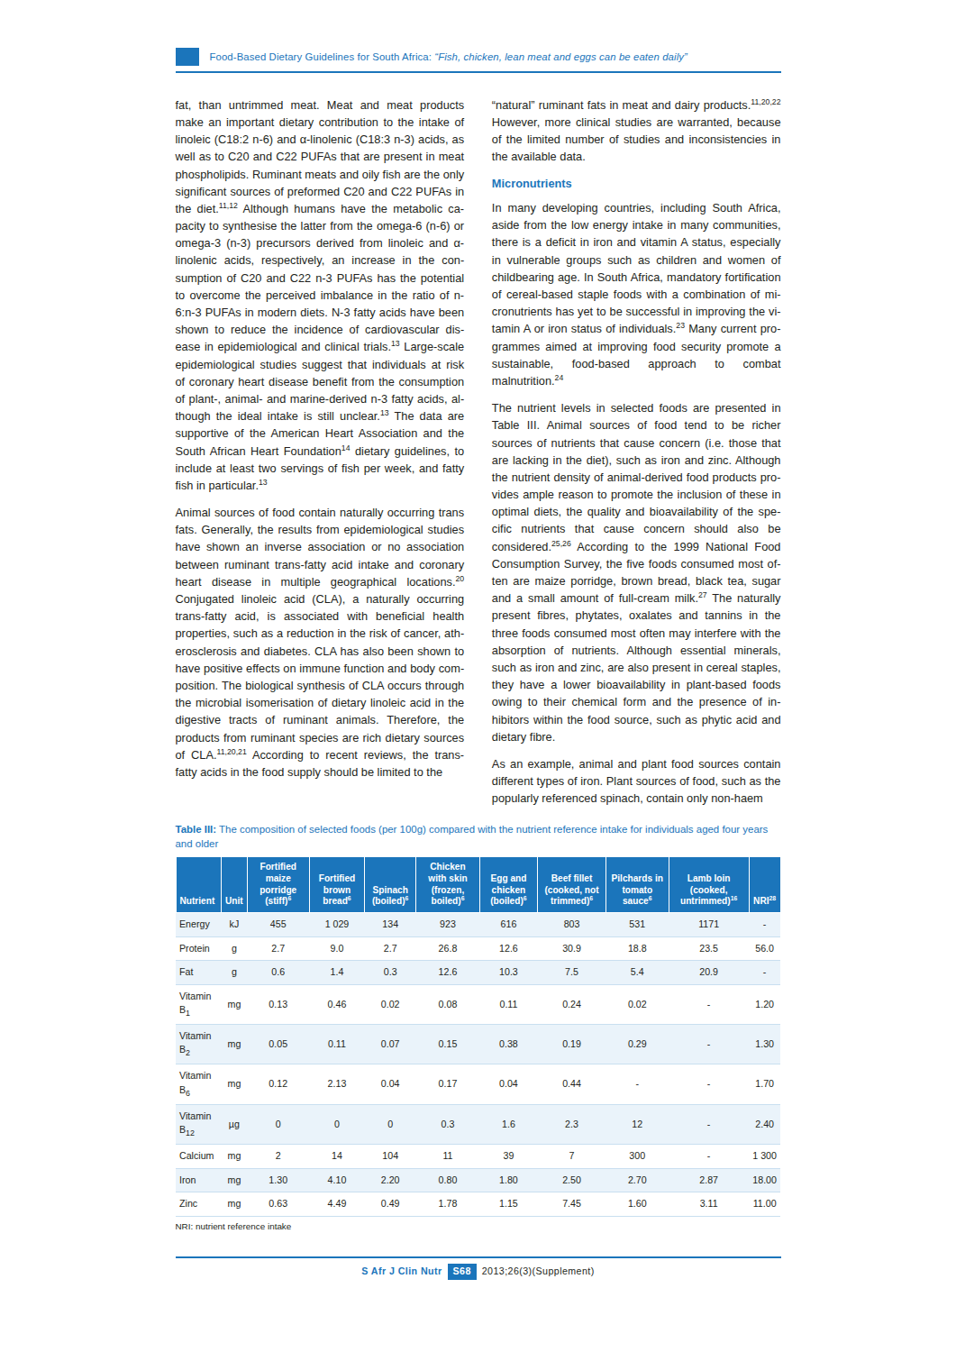Food-Based Dietary Guidelines for South Africa: “Fish, chicken, lean meat and eggs can be eaten daily”
fat, than untrimmed meat. Meat and meat products make an important dietary contribution to the intake of linoleic (C18:2 n-6) and α-linolenic (C18:3 n-3) acids, as well as to C20 and C22 PUFAs that are present in meat phospholipids. Ruminant meats and oily fish are the only significant sources of preformed C20 and C22 PUFAs in the diet.11,12 Although humans have the metabolic capacity to synthesise the latter from the omega-6 (n-6) or omega-3 (n-3) precursors derived from linoleic and α-linolenic acids, respectively, an increase in the consumption of C20 and C22 n-3 PUFAs has the potential to overcome the perceived imbalance in the ratio of n-6:n-3 PUFAs in modern diets. N-3 fatty acids have been shown to reduce the incidence of cardiovascular disease in epidemiological and clinical trials.13 Large-scale epidemiological studies suggest that individuals at risk of coronary heart disease benefit from the consumption of plant-, animal- and marine-derived n-3 fatty acids, although the ideal intake is still unclear.13 The data are supportive of the American Heart Association and the South African Heart Foundation14 dietary guidelines, to include at least two servings of fish per week, and fatty fish in particular.13
Animal sources of food contain naturally occurring trans fats. Generally, the results from epidemiological studies have shown an inverse association or no association between ruminant trans-fatty acid intake and coronary heart disease in multiple geographical locations.20 Conjugated linoleic acid (CLA), a naturally occurring trans-fatty acid, is associated with beneficial health properties, such as a reduction in the risk of cancer, atherosclerosis and diabetes. CLA has also been shown to have positive effects on immune function and body composition. The biological synthesis of CLA occurs through the microbial isomerisation of dietary linoleic acid in the digestive tracts of ruminant animals. Therefore, the products from ruminant species are rich dietary sources of CLA.11,20,21 According to recent reviews, the trans-fatty acids in the food supply should be limited to the
“natural” ruminant fats in meat and dairy products.11,20,22 However, more clinical studies are warranted, because of the limited number of studies and inconsistencies in the available data.
Micronutrients
In many developing countries, including South Africa, aside from the low energy intake in many communities, there is a deficit in iron and vitamin A status, especially in vulnerable groups such as children and women of childbearing age. In South Africa, mandatory fortification of cereal-based staple foods with a combination of micronutrients has yet to be successful in improving the vitamin A or iron status of individuals.23 Many current programmes aimed at improving food security promote a sustainable, food-based approach to combat malnutrition.24
The nutrient levels in selected foods are presented in Table III. Animal sources of food tend to be richer sources of nutrients that cause concern (i.e. those that are lacking in the diet), such as iron and zinc. Although the nutrient density of animal-derived food products provides ample reason to promote the inclusion of these in optimal diets, the quality and bioavailability of the specific nutrients that cause concern should also be considered.25,26 According to the 1999 National Food Consumption Survey, the five foods consumed most often are maize porridge, brown bread, black tea, sugar and a small amount of full-cream milk.27 The naturally present fibres, phytates, oxalates and tannins in the three foods consumed most often may interfere with the absorption of nutrients. Although essential minerals, such as iron and zinc, are also present in cereal staples, they have a lower bioavailability in plant-based foods owing to their chemical form and the presence of inhibitors within the food source, such as phytic acid and dietary fibre.
As an example, animal and plant food sources contain different types of iron. Plant sources of food, such as the popularly referenced spinach, contain only non-haem
Table III: The composition of selected foods (per 100g) compared with the nutrient reference intake for individuals aged four years and older
| Nutrient | Unit | Fortified maize porridge (stiff) 6 | Fortified brown bread 6 | Spinach (boiled) 6 | Chicken with skin (frozen, boiled) 6 | Egg and chicken (boiled) 6 | Beef fillet (cooked, not trimmed) 6 | Pilchards in tomato sauce 6 | Lamb loin (cooked, untrimmed) 16 | NRI 28 |
| --- | --- | --- | --- | --- | --- | --- | --- | --- | --- | --- |
| Energy | kJ | 455 | 1 029 | 134 | 923 | 616 | 803 | 531 | 1171 | - |
| Protein | g | 2.7 | 9.0 | 2.7 | 26.8 | 12.6 | 30.9 | 18.8 | 23.5 | 56.0 |
| Fat | g | 0.6 | 1.4 | 0.3 | 12.6 | 10.3 | 7.5 | 5.4 | 20.9 | - |
| Vitamin B 1 | mg | 0.13 | 0.46 | 0.02 | 0.08 | 0.11 | 0.24 | 0.02 | - | 1.20 |
| Vitamin B 2 | mg | 0.05 | 0.11 | 0.07 | 0.15 | 0.38 | 0.19 | 0.29 | - | 1.30 |
| Vitamin B 6 | mg | 0.12 | 2.13 | 0.04 | 0.17 | 0.04 | 0.44 | - | - | 1.70 |
| Vitamin B 12 | µg | 0 | 0 | 0 | 0.3 | 1.6 | 2.3 | 12 | - | 2.40 |
| Calcium | mg | 2 | 14 | 104 | 11 | 39 | 7 | 300 | - | 1 300 |
| Iron | mg | 1.30 | 4.10 | 2.20 | 0.80 | 1.80 | 2.50 | 2.70 | 2.87 | 18.00 |
| Zinc | mg | 0.63 | 4.49 | 0.49 | 1.78 | 1.15 | 7.45 | 1.60 | 3.11 | 11.00 |
NRI: nutrient reference intake
S Afr J Clin Nutr S682013;26(3)(Supplement)